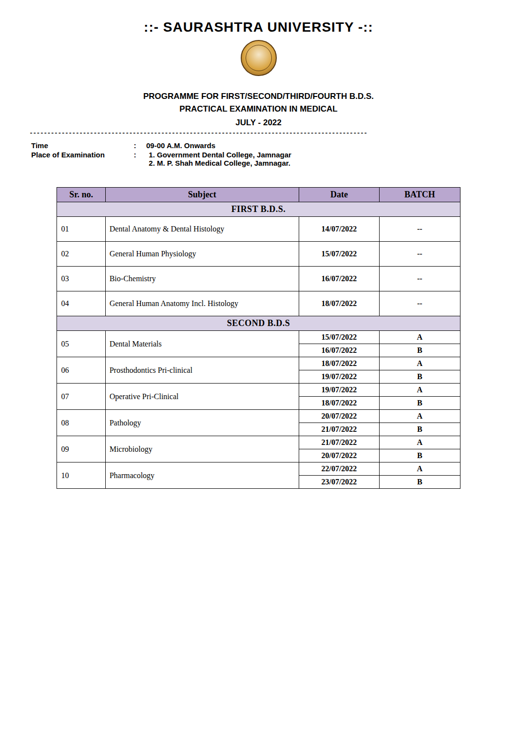::- SAURASHTRA UNIVERSITY -::
PROGRAMME FOR FIRST/SECOND/THIRD/FOURTH B.D.S.
PRACTICAL EXAMINATION IN MEDICAL
JULY - 2022
-----------------------------------------------------------------------------------------------
| Time | : | 09-00 A.M. Onwards |
| Place of Examination | : | Government Dental College, Jamnagar M. P. Shah Medical College, Jamnagar. |
| Sr. no. | Subject | Date | BATCH |
| --- | --- | --- | --- |
| FIRST B.D.S. |
| 01 | Dental Anatomy & Dental Histology | 14/07/2022 | -- |
| 02 | General Human Physiology | 15/07/2022 | -- |
| 03 | Bio-Chemistry | 16/07/2022 | -- |
| 04 | General Human Anatomy Incl. Histology | 18/07/2022 | -- |
| SECOND B.D.S |
| 05 | Dental Materials | 15/07/2022 | A |
| 16/07/2022 | B |
| 06 | Prosthodontics Pri-clinical | 18/07/2022 | A |
| 19/07/2022 | B |
| 07 | Operative Pri-Clinical | 19/07/2022 | A |
| 18/07/2022 | B |
| 08 | Pathology | 20/07/2022 | A |
| 21/07/2022 | B |
| 09 | Microbiology | 21/07/2022 | A |
| 20/07/2022 | B |
| 10 | Pharmacology | 22/07/2022 | A |
| 23/07/2022 | B |